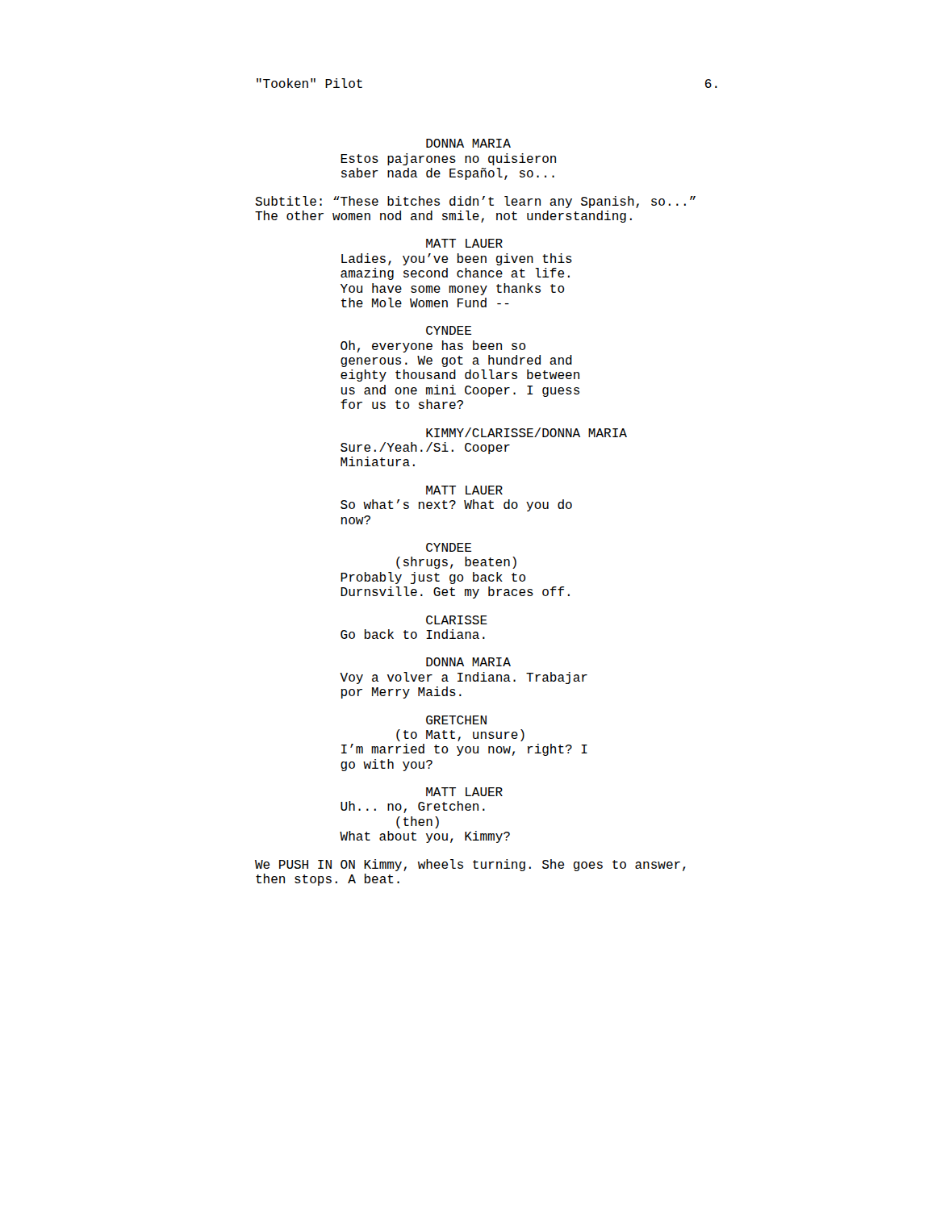"Tooken" Pilot
6.
DONNA MARIA
Estos pajarones no quisieron saber nada de Español, so...
Subtitle: “These bitches didn’t learn any Spanish, so...”
The other women nod and smile, not understanding.
MATT LAUER
Ladies, you’ve been given this amazing second chance at life. You have some money thanks to the Mole Women Fund --
CYNDEE
Oh, everyone has been so generous. We got a hundred and eighty thousand dollars between us and one mini Cooper. I guess for us to share?
KIMMY/CLARISSE/DONNA MARIA
Sure./Yeah./Si. Cooper Miniatura.
MATT LAUER
So what’s next? What do you do now?
CYNDEE
(shrugs, beaten)
Probably just go back to Durnsville. Get my braces off.
CLARISSE
Go back to Indiana.
DONNA MARIA
Voy a volver a Indiana. Trabajar por Merry Maids.
GRETCHEN
(to Matt, unsure)
I’m married to you now, right? I go with you?
MATT LAUER
Uh... no, Gretchen.
(then)
What about you, Kimmy?
We PUSH IN ON Kimmy, wheels turning. She goes to answer, then stops. A beat.